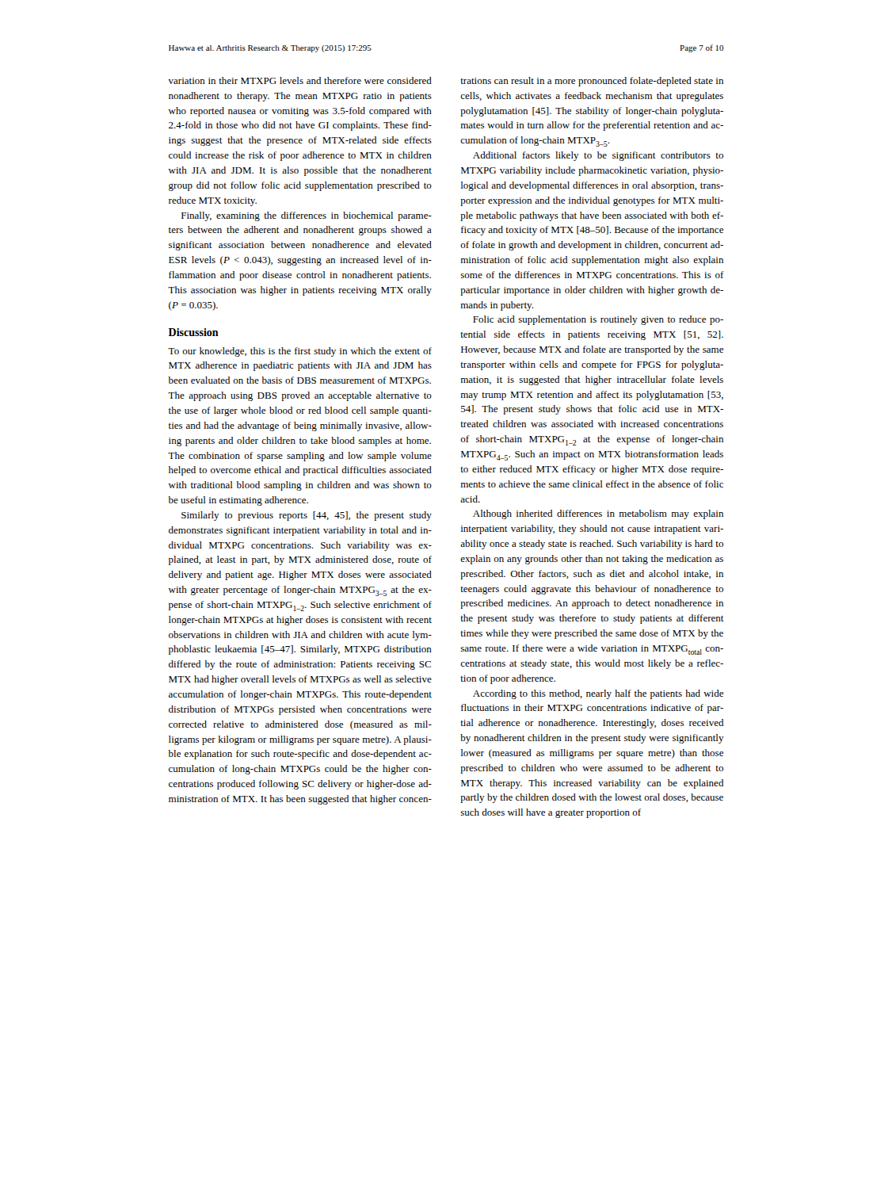Hawwa et al. Arthritis Research & Therapy (2015) 17:295 Page 7 of 10
variation in their MTXPG levels and therefore were considered nonadherent to therapy. The mean MTXPG ratio in patients who reported nausea or vomiting was 3.5-fold compared with 2.4-fold in those who did not have GI complaints. These findings suggest that the presence of MTX-related side effects could increase the risk of poor adherence to MTX in children with JIA and JDM. It is also possible that the nonadherent group did not follow folic acid supplementation prescribed to reduce MTX toxicity.
Finally, examining the differences in biochemical parameters between the adherent and nonadherent groups showed a significant association between nonadherence and elevated ESR levels (P < 0.043), suggesting an increased level of inflammation and poor disease control in nonadherent patients. This association was higher in patients receiving MTX orally (P = 0.035).
Discussion
To our knowledge, this is the first study in which the extent of MTX adherence in paediatric patients with JIA and JDM has been evaluated on the basis of DBS measurement of MTXPGs. The approach using DBS proved an acceptable alternative to the use of larger whole blood or red blood cell sample quantities and had the advantage of being minimally invasive, allowing parents and older children to take blood samples at home. The combination of sparse sampling and low sample volume helped to overcome ethical and practical difficulties associated with traditional blood sampling in children and was shown to be useful in estimating adherence.
Similarly to previous reports [44, 45], the present study demonstrates significant interpatient variability in total and individual MTXPG concentrations. Such variability was explained, at least in part, by MTX administered dose, route of delivery and patient age. Higher MTX doses were associated with greater percentage of longer-chain MTXPG3–5 at the expense of short-chain MTXPG1–2. Such selective enrichment of longer-chain MTXPGs at higher doses is consistent with recent observations in children with JIA and children with acute lymphoblastic leukaemia [45–47]. Similarly, MTXPG distribution differed by the route of administration: Patients receiving SC MTX had higher overall levels of MTXPGs as well as selective accumulation of longer-chain MTXPGs. This route-dependent distribution of MTXPGs persisted when concentrations were corrected relative to administered dose (measured as milligrams per kilogram or milligrams per square metre). A plausible explanation for such route-specific and dose-dependent accumulation of long-chain MTXPGs could be the higher concentrations produced following SC delivery or higher-dose administration of MTX. It has been suggested that higher concentrations can result in a more pronounced folate-depleted state in cells, which activates a feedback mechanism that upregulates polyglutamation [45]. The stability of longer-chain polyglutamates would in turn allow for the preferential retention and accumulation of long-chain MTXP3–5.
Additional factors likely to be significant contributors to MTXPG variability include pharmacokinetic variation, physiological and developmental differences in oral absorption, transporter expression and the individual genotypes for MTX multiple metabolic pathways that have been associated with both efficacy and toxicity of MTX [48–50]. Because of the importance of folate in growth and development in children, concurrent administration of folic acid supplementation might also explain some of the differences in MTXPG concentrations. This is of particular importance in older children with higher growth demands in puberty.
Folic acid supplementation is routinely given to reduce potential side effects in patients receiving MTX [51, 52]. However, because MTX and folate are transported by the same transporter within cells and compete for FPGS for polyglutamation, it is suggested that higher intracellular folate levels may trump MTX retention and affect its polyglutamation [53, 54]. The present study shows that folic acid use in MTX-treated children was associated with increased concentrations of short-chain MTXPG1–2 at the expense of longer-chain MTXPG4–5. Such an impact on MTX biotransformation leads to either reduced MTX efficacy or higher MTX dose requirements to achieve the same clinical effect in the absence of folic acid.
Although inherited differences in metabolism may explain interpatient variability, they should not cause intrapatient variability once a steady state is reached. Such variability is hard to explain on any grounds other than not taking the medication as prescribed. Other factors, such as diet and alcohol intake, in teenagers could aggravate this behaviour of nonadherence to prescribed medicines. An approach to detect nonadherence in the present study was therefore to study patients at different times while they were prescribed the same dose of MTX by the same route. If there were a wide variation in MTXPGtotal concentrations at steady state, this would most likely be a reflection of poor adherence.
According to this method, nearly half the patients had wide fluctuations in their MTXPG concentrations indicative of partial adherence or nonadherence. Interestingly, doses received by nonadherent children in the present study were significantly lower (measured as milligrams per square metre) than those prescribed to children who were assumed to be adherent to MTX therapy. This increased variability can be explained partly by the children dosed with the lowest oral doses, because such doses will have a greater proportion of